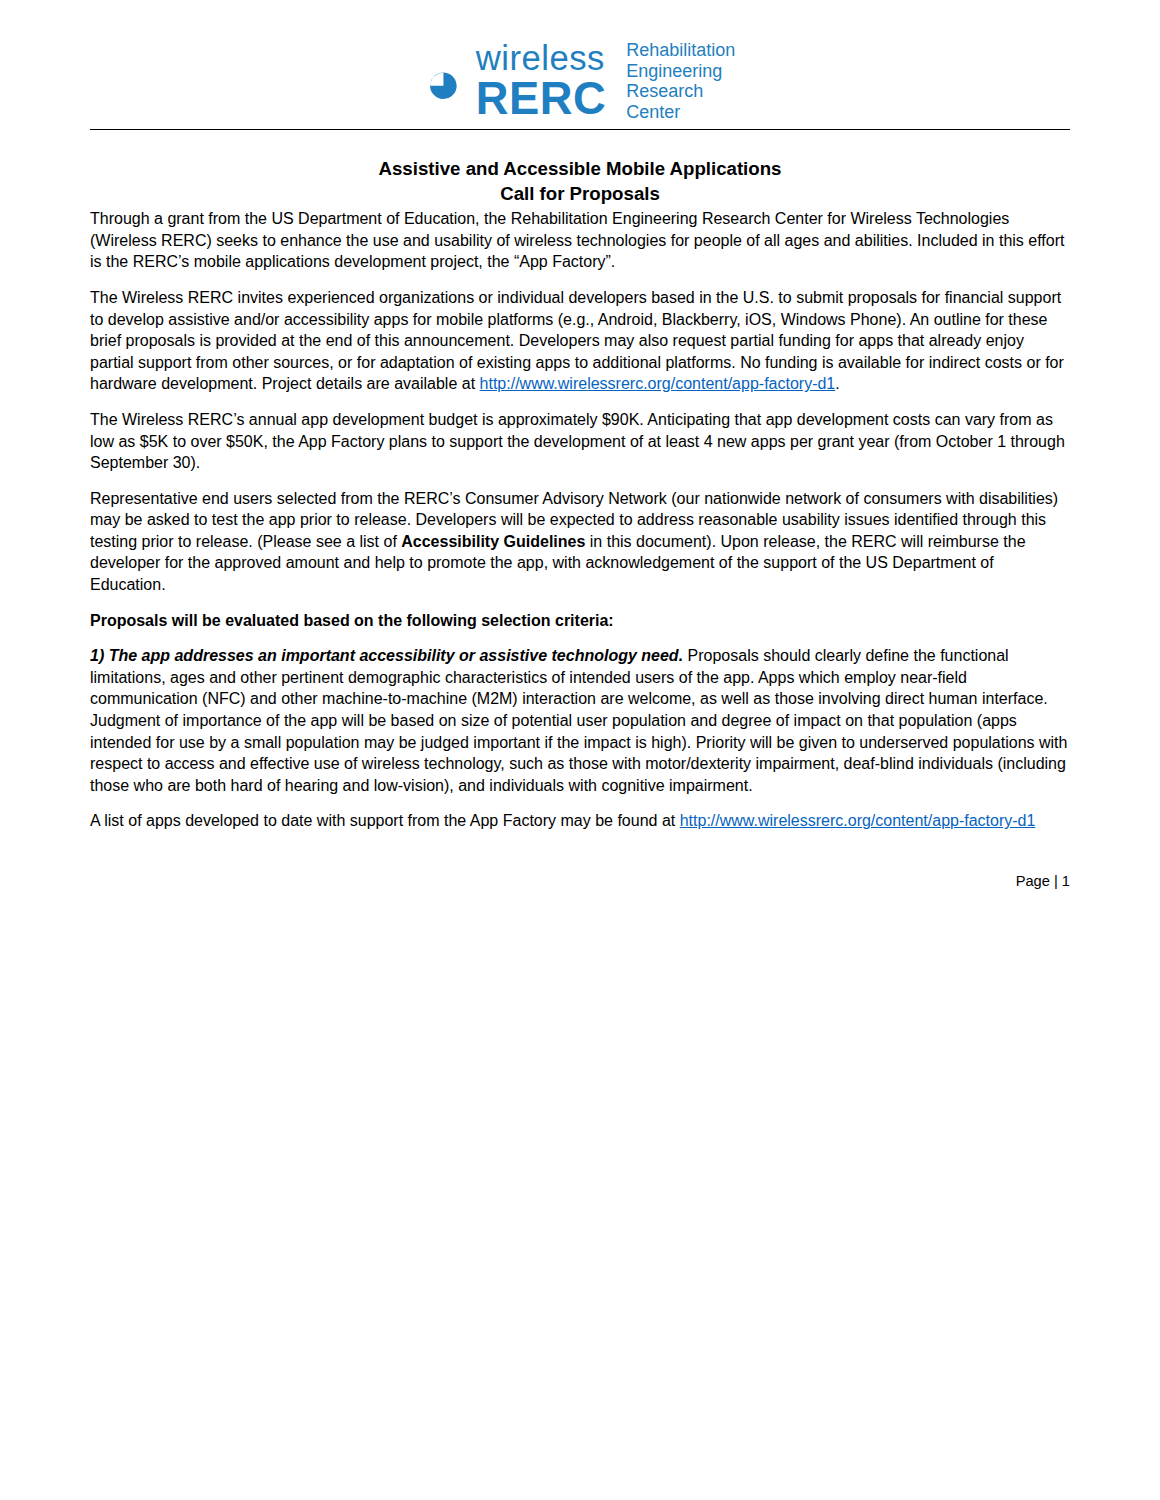◕
wireless RERC
Rehabilitation
Engineering
Research
Center
Assistive and Accessible Mobile Applications Call for Proposals
Through a grant from the US Department of Education, the Rehabilitation Engineering Research Center for Wireless Technologies (Wireless RERC) seeks to enhance the use and usability of wireless technologies for people of all ages and abilities. Included in this effort is the RERC’s mobile applications development project, the “App Factory”.
The Wireless RERC invites experienced organizations or individual developers based in the U.S. to submit proposals for financial support to develop assistive and/or accessibility apps for mobile platforms (e.g., Android, Blackberry, iOS, Windows Phone). An outline for these brief proposals is provided at the end of this announcement. Developers may also request partial funding for apps that already enjoy partial support from other sources, or for adaptation of existing apps to additional platforms. No funding is available for indirect costs or for hardware development. Project details are available at http://www.wirelessrerc.org/content/app-factory-d1.
The Wireless RERC’s annual app development budget is approximately $90K. Anticipating that app development costs can vary from as low as $5K to over $50K, the App Factory plans to support the development of at least 4 new apps per grant year (from October 1 through September 30).
Representative end users selected from the RERC’s Consumer Advisory Network (our nationwide network of consumers with disabilities) may be asked to test the app prior to release. Developers will be expected to address reasonable usability issues identified through this testing prior to release. (Please see a list of Accessibility Guidelines in this document). Upon release, the RERC will reimburse the developer for the approved amount and help to promote the app, with acknowledgement of the support of the US Department of Education.
Proposals will be evaluated based on the following selection criteria:
1) The app addresses an important accessibility or assistive technology need. Proposals should clearly define the functional limitations, ages and other pertinent demographic characteristics of intended users of the app. Apps which employ near-field communication (NFC) and other machine-to-machine (M2M) interaction are welcome, as well as those involving direct human interface. Judgment of importance of the app will be based on size of potential user population and degree of impact on that population (apps intended for use by a small population may be judged important if the impact is high). Priority will be given to underserved populations with respect to access and effective use of wireless technology, such as those with motor/dexterity impairment, deaf-blind individuals (including those who are both hard of hearing and low-vision), and individuals with cognitive impairment.
A list of apps developed to date with support from the App Factory may be found at http://www.wirelessrerc.org/content/app-factory-d1
Page | 1